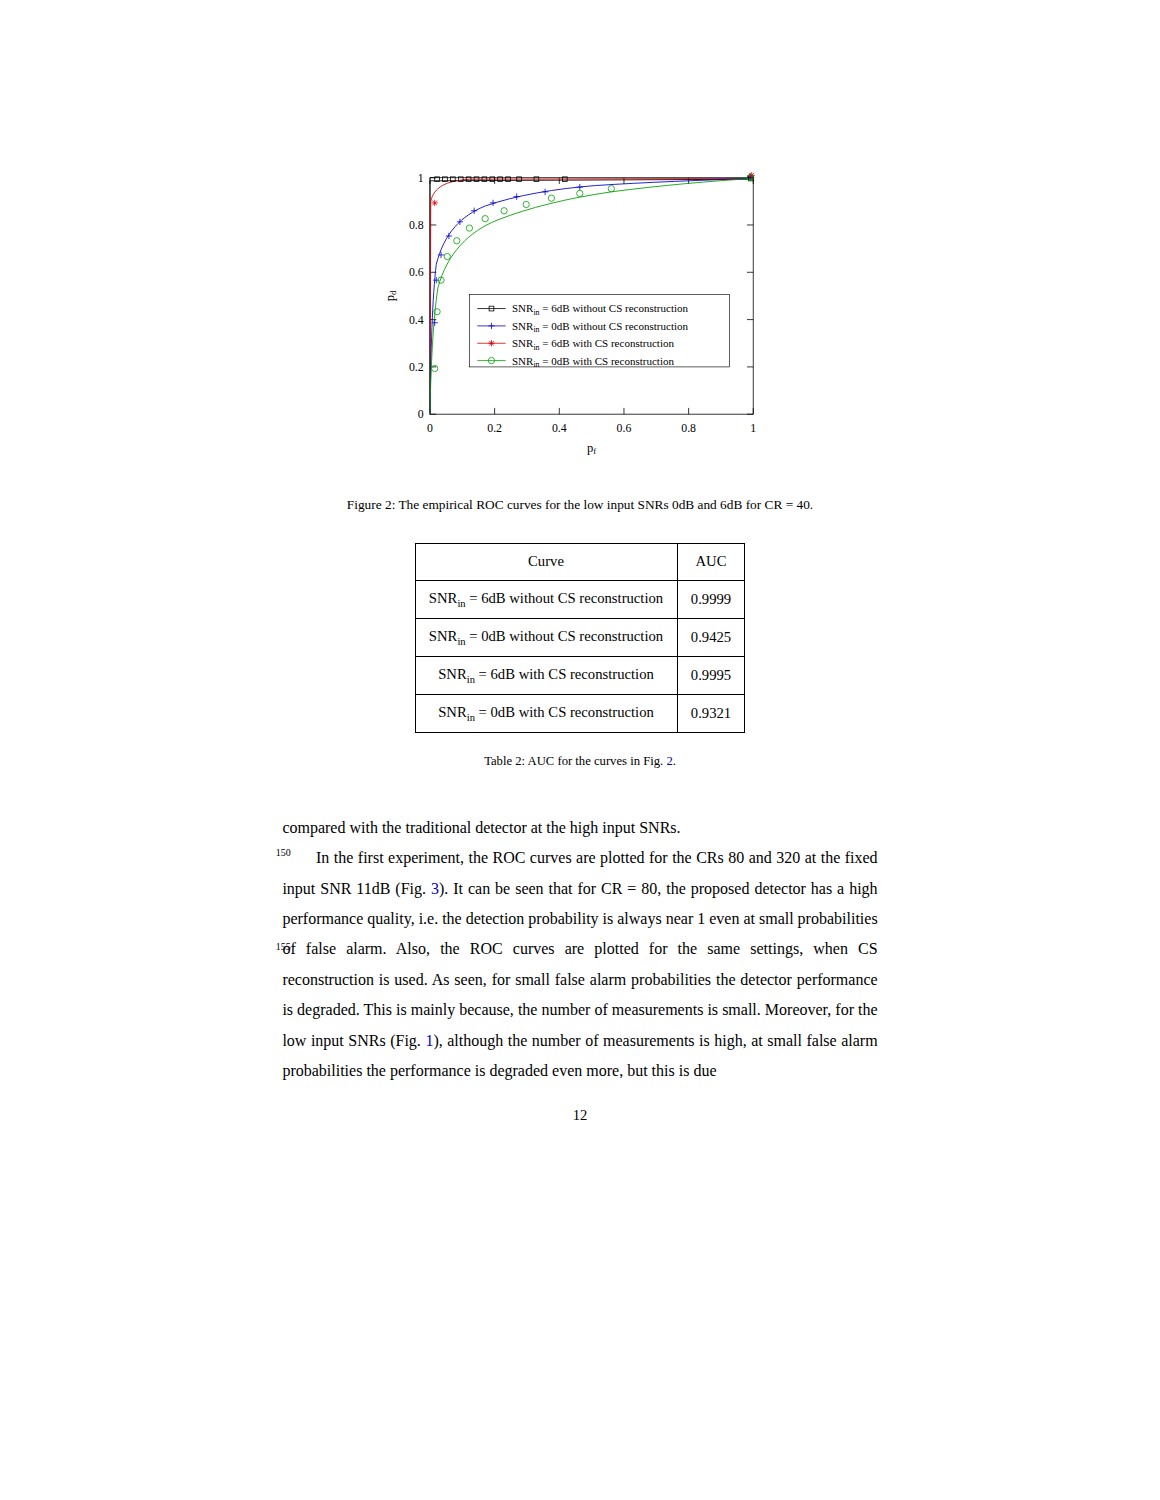0 0.2 0.4 0.6 0.8 1 0 0.2 0.4 0.6 0.8 1 pf pd SNRin = 6dB without CS reconstruction SNRin = 0dB without CS reconstruction SNRin = 6dB with CS reconstruction SNRin = 0dB with CS reconstruction
Figure 2: The empirical ROC curves for the low input SNRs 0dB and 6dB for CR = 40.
| Curve | AUC |
| SNR in = 6dB without CS reconstruction | 0.9999 |
| SNR in = 0dB without CS reconstruction | 0.9425 |
| SNR in = 6dB with CS reconstruction | 0.9995 |
| SNR in = 0dB with CS reconstruction | 0.9321 |
Table 2: AUC for the curves in Fig. 2.
compared with the traditional detector at the high input SNRs.
In the first experiment, the ROC curves are plotted for the CRs 80 and 320 150at the fixed input SNR 11dB (Fig. 3). It can be seen that for CR = 80, the proposed detector has a high performance quality, i.e. the detection probability is always near 1 even at small probabilities of false alarm. Also, the ROC curves are plotted for the same settings, when CS reconstruction is used. As seen, for small false alarm probabilities the detector performance is degraded. This is 155mainly because, the number of measurements is small. Moreover, for the low input SNRs (Fig. 1), although the number of measurements is high, at small false alarm probabilities the performance is degraded even more, but this is due
12